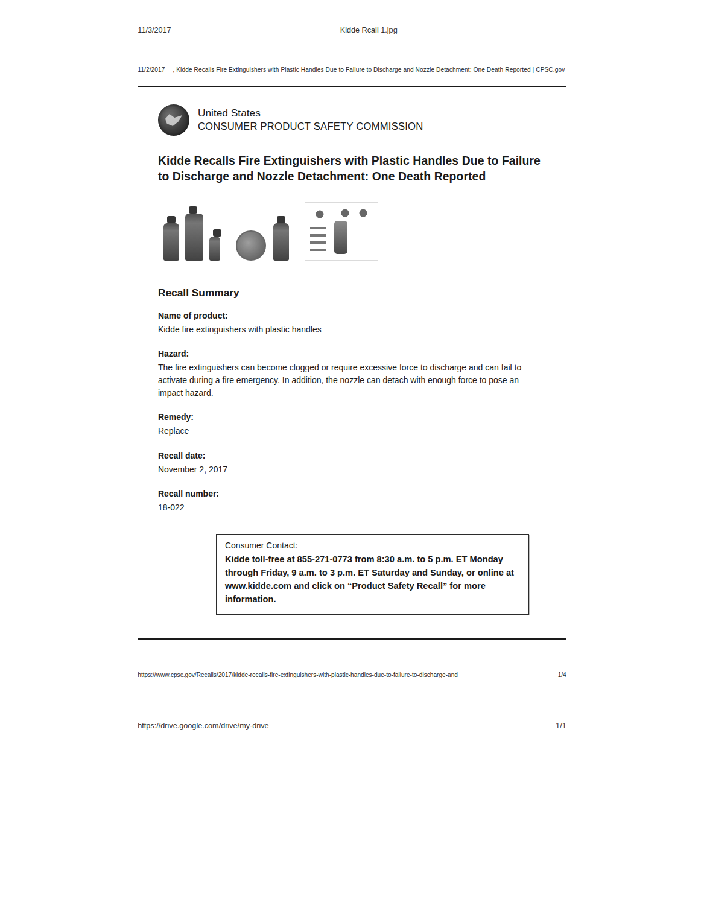11/3/2017 Kidde Rcall 1.jpg
11/2/2017 , Kidde Recalls Fire Extinguishers with Plastic Handles Due to Failure to Discharge and Nozzle Detachment: One Death Reported | CPSC.gov
United States
CONSUMER PRODUCT SAFETY COMMISSION
Kidde Recalls Fire Extinguishers with Plastic Handles Due to Failure to Discharge and Nozzle Detachment: One Death Reported
Recall Summary
Name of product: Kidde fire extinguishers with plastic handles
Hazard: The fire extinguishers can become clogged or require excessive force to discharge and can fail to activate during a fire emergency. In addition, the nozzle can detach with enough force to pose an impact hazard.
Remedy: Replace
Recall date: November 2, 2017
Recall number: 18-022
Consumer Contact:
Kidde toll-free at 855-271-0773 from 8:30 a.m. to 5 p.m. ET Monday through Friday, 9 a.m. to 3 p.m. ET Saturday and Sunday, or online at www.kidde.com and click on “Product Safety Recall” for more information.
https://www.cpsc.gov/Recalls/2017/kidde-recalls-fire-extinguishers-with-plastic-handles-due-to-failure-to-discharge-and 1/4
https://drive.google.com/drive/my-drive 1/1